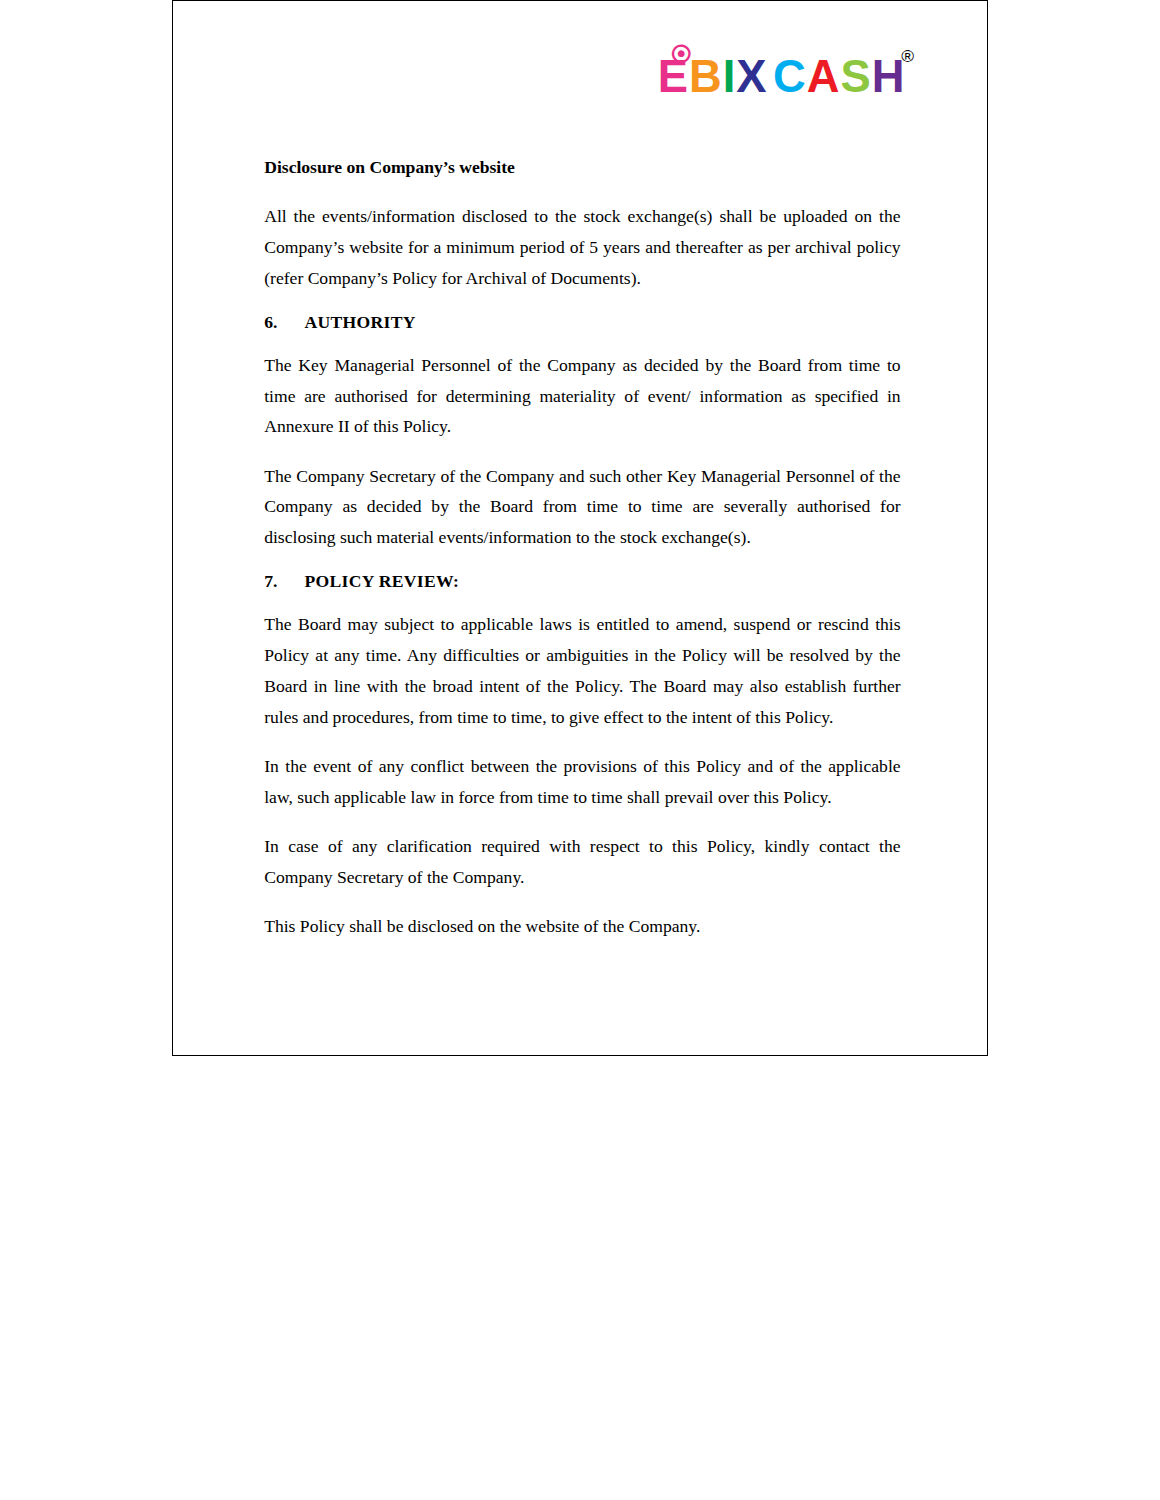⦿EBIX CASH®
Disclosure on Company’s website
All the events/information disclosed to the stock exchange(s) shall be uploaded on the Company’s website for a minimum period of 5 years and thereafter as per archival policy (refer Company’s Policy for Archival of Documents).
6. AUTHORITY
The Key Managerial Personnel of the Company as decided by the Board from time to time are authorised for determining materiality of event/ information as specified in Annexure II of this Policy.
The Company Secretary of the Company and such other Key Managerial Personnel of the Company as decided by the Board from time to time are severally authorised for disclosing such material events/information to the stock exchange(s).
7. POLICY REVIEW:
The Board may subject to applicable laws is entitled to amend, suspend or rescind this Policy at any time. Any difficulties or ambiguities in the Policy will be resolved by the Board in line with the broad intent of the Policy. The Board may also establish further rules and procedures, from time to time, to give effect to the intent of this Policy.
In the event of any conflict between the provisions of this Policy and of the applicable law, such applicable law in force from time to time shall prevail over this Policy.
In case of any clarification required with respect to this Policy, kindly contact the Company Secretary of the Company.
This Policy shall be disclosed on the website of the Company.